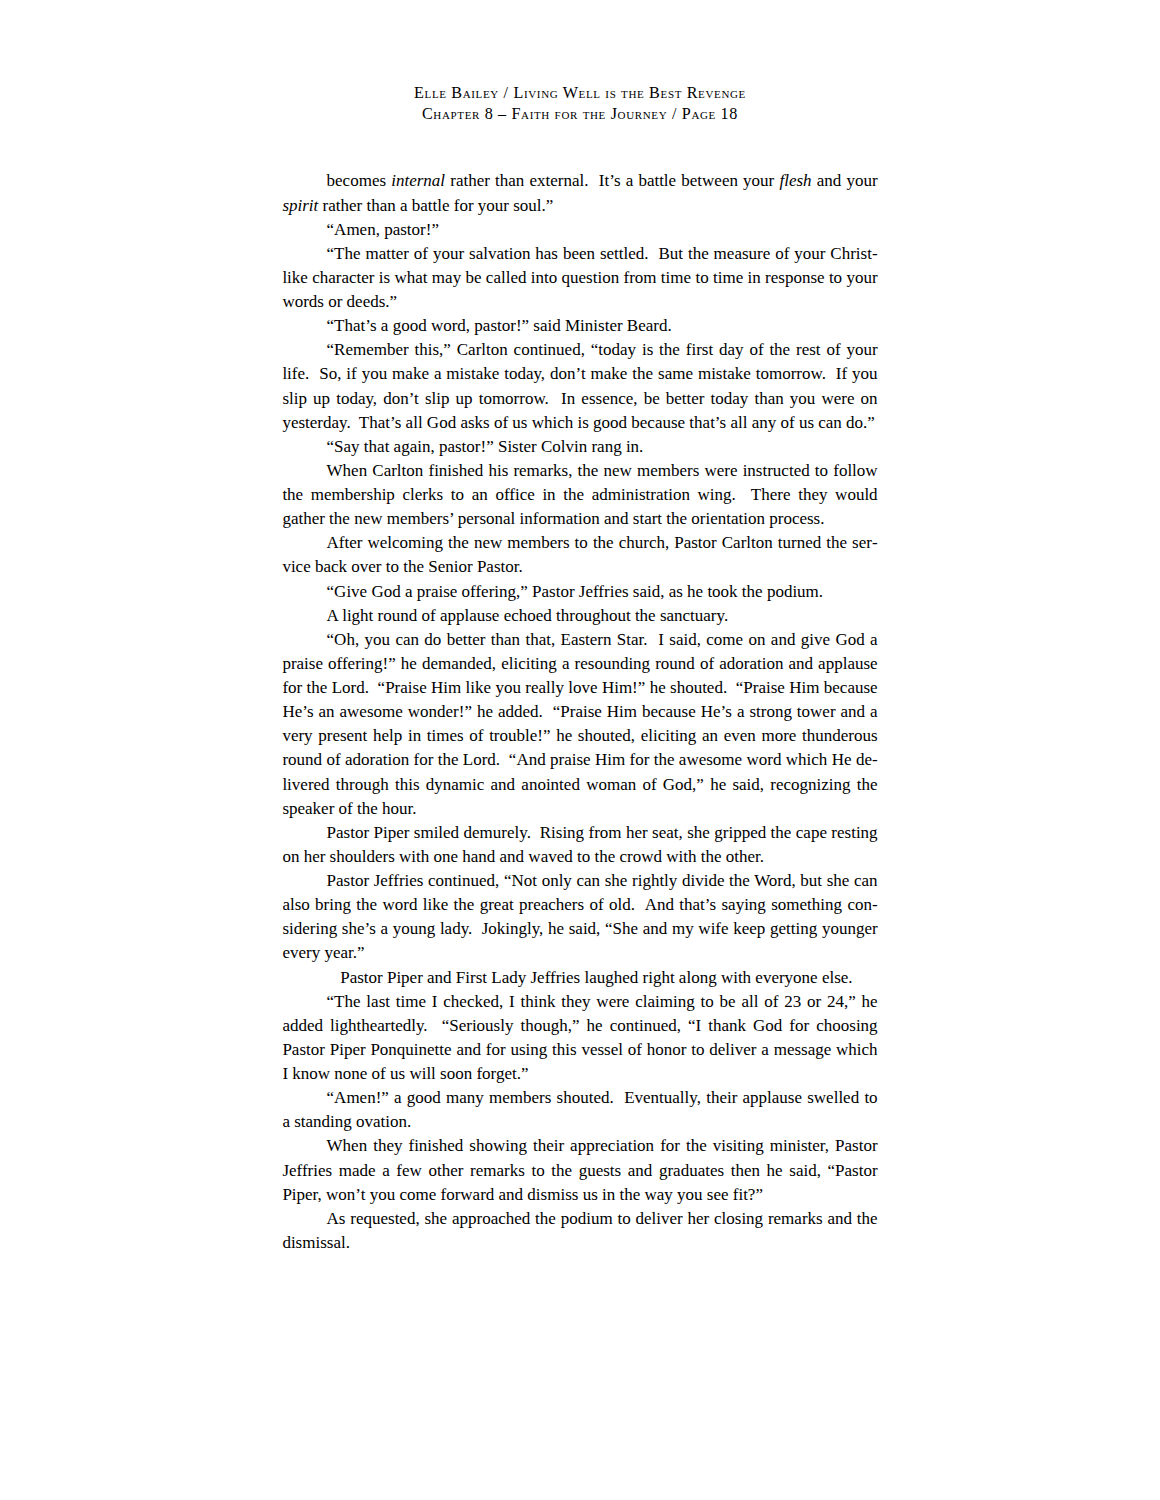Elle Bailey / Living Well is the Best Revenge
Chapter 8 – Faith for the Journey / Page 18
becomes internal rather than external. It’s a battle between your flesh and your spirit rather than a battle for your soul.”
“Amen, pastor!”
“The matter of your salvation has been settled. But the measure of your Christ-like character is what may be called into question from time to time in response to your words or deeds.”
“That’s a good word, pastor!” said Minister Beard.
“Remember this,” Carlton continued, “today is the first day of the rest of your life. So, if you make a mistake today, don’t make the same mistake tomorrow. If you slip up today, don’t slip up tomorrow. In essence, be better today than you were on yesterday. That’s all God asks of us which is good because that’s all any of us can do.”
“Say that again, pastor!” Sister Colvin rang in.
When Carlton finished his remarks, the new members were instructed to follow the membership clerks to an office in the administration wing. There they would gather the new members’ personal information and start the orientation process.
After welcoming the new members to the church, Pastor Carlton turned the service back over to the Senior Pastor.
“Give God a praise offering,” Pastor Jeffries said, as he took the podium.
A light round of applause echoed throughout the sanctuary.
“Oh, you can do better than that, Eastern Star. I said, come on and give God a praise offering!” he demanded, eliciting a resounding round of adoration and applause for the Lord. “Praise Him like you really love Him!” he shouted. “Praise Him because He’s an awesome wonder!” he added. “Praise Him because He’s a strong tower and a very present help in times of trouble!” he shouted, eliciting an even more thunderous round of adoration for the Lord. “And praise Him for the awesome word which He delivered through this dynamic and anointed woman of God,” he said, recognizing the speaker of the hour.
Pastor Piper smiled demurely. Rising from her seat, she gripped the cape resting on her shoulders with one hand and waved to the crowd with the other.
Pastor Jeffries continued, “Not only can she rightly divide the Word, but she can also bring the word like the great preachers of old. And that’s saying something considering she’s a young lady. Jokingly, he said, “She and my wife keep getting younger every year.”
Pastor Piper and First Lady Jeffries laughed right along with everyone else.
“The last time I checked, I think they were claiming to be all of 23 or 24,” he added lightheartedly. “Seriously though,” he continued, “I thank God for choosing Pastor Piper Ponquinette and for using this vessel of honor to deliver a message which I know none of us will soon forget.”
“Amen!” a good many members shouted. Eventually, their applause swelled to a standing ovation.
When they finished showing their appreciation for the visiting minister, Pastor Jeffries made a few other remarks to the guests and graduates then he said, “Pastor Piper, won’t you come forward and dismiss us in the way you see fit?”
As requested, she approached the podium to deliver her closing remarks and the dismissal.